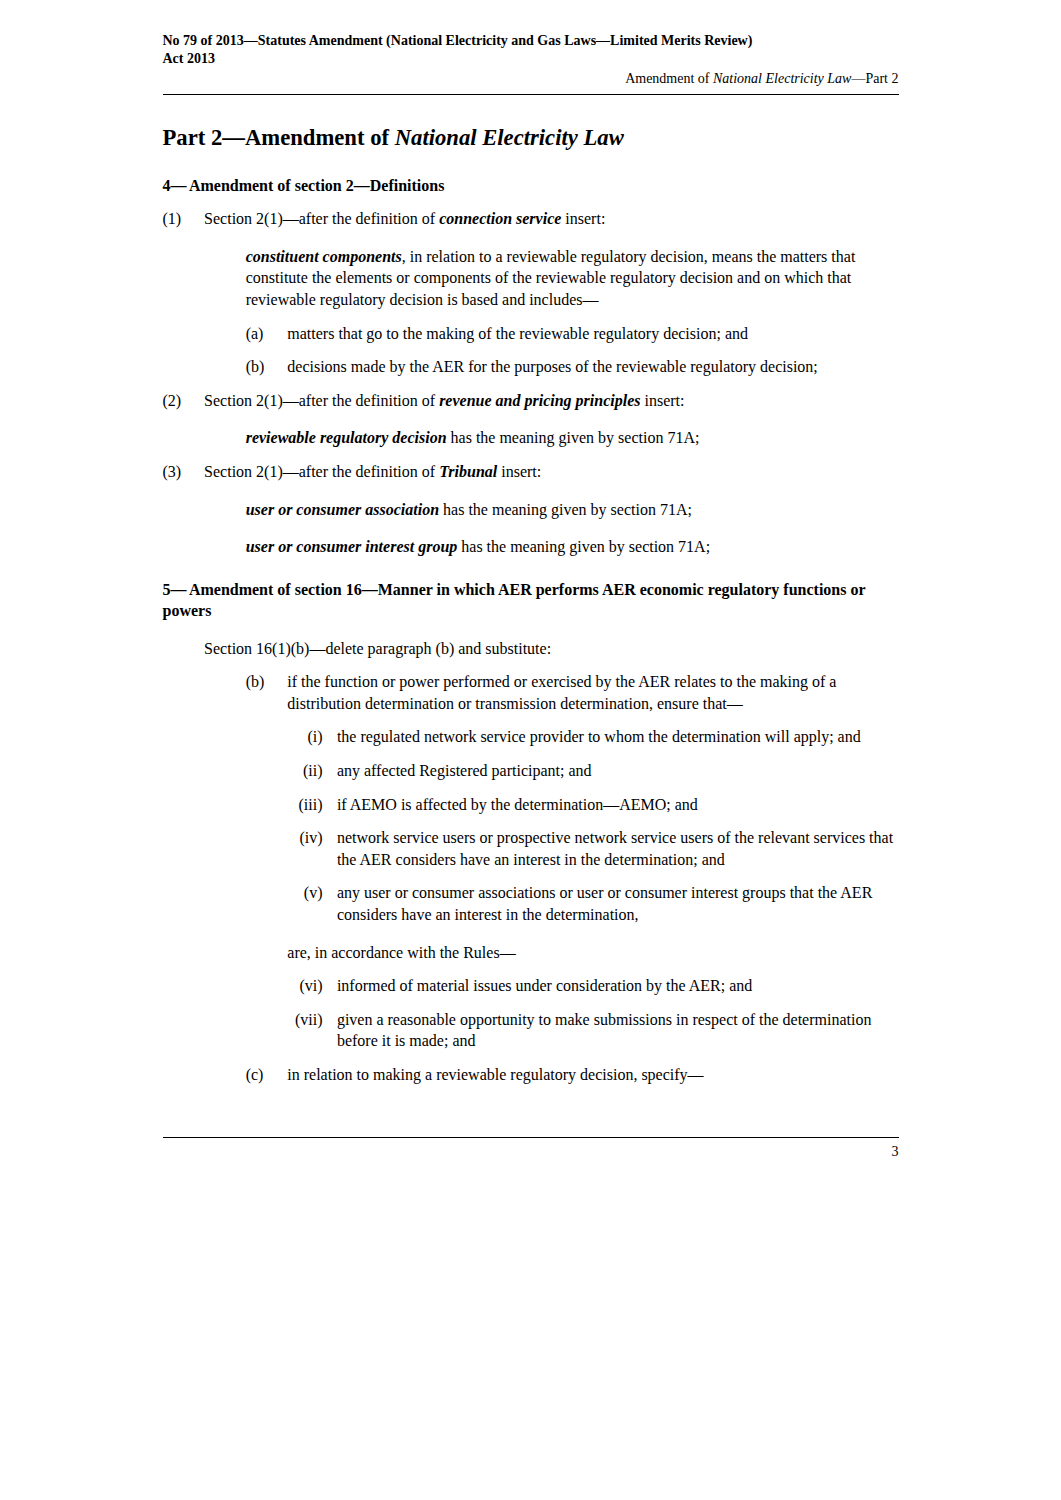No 79 of 2013—Statutes Amendment (National Electricity and Gas Laws—Limited Merits Review) Act 2013 Amendment of National Electricity Law—Part 2
Part 2—Amendment of National Electricity Law
4—Amendment of section 2—Definitions
(1)
Section 2(1)—after the definition of connection service insert:
constituent components, in relation to a reviewable regulatory decision, means the matters that constitute the elements or components of the reviewable regulatory decision and on which that reviewable regulatory decision is based and includes—
(a)
matters that go to the making of the reviewable regulatory decision; and
(b)
decisions made by the AER for the purposes of the reviewable regulatory decision;
(2)
Section 2(1)—after the definition of revenue and pricing principles insert:
reviewable regulatory decision has the meaning given by section 71A;
(3)
Section 2(1)—after the definition of Tribunal insert:
user or consumer association has the meaning given by section 71A;
user or consumer interest group has the meaning given by section 71A;
5—Amendment of section 16—Manner in which AER performs AER economic regulatory functions or powers
Section 16(1)(b)—delete paragraph (b) and substitute:
(b)
if the function or power performed or exercised by the AER relates to the making of a distribution determination or transmission determination, ensure that—
(i)
the regulated network service provider to whom the determination will apply; and
(ii)
any affected Registered participant; and
(iii)
if AEMO is affected by the determination—AEMO; and
(iv)
network service users or prospective network service users of the relevant services that the AER considers have an interest in the determination; and
(v)
any user or consumer associations or user or consumer interest groups that the AER considers have an interest in the determination,
are, in accordance with the Rules—
(vi)
informed of material issues under consideration by the AER; and
(vii)
given a reasonable opportunity to make submissions in respect of the determination before it is made; and
(c)
in relation to making a reviewable regulatory decision, specify—
3